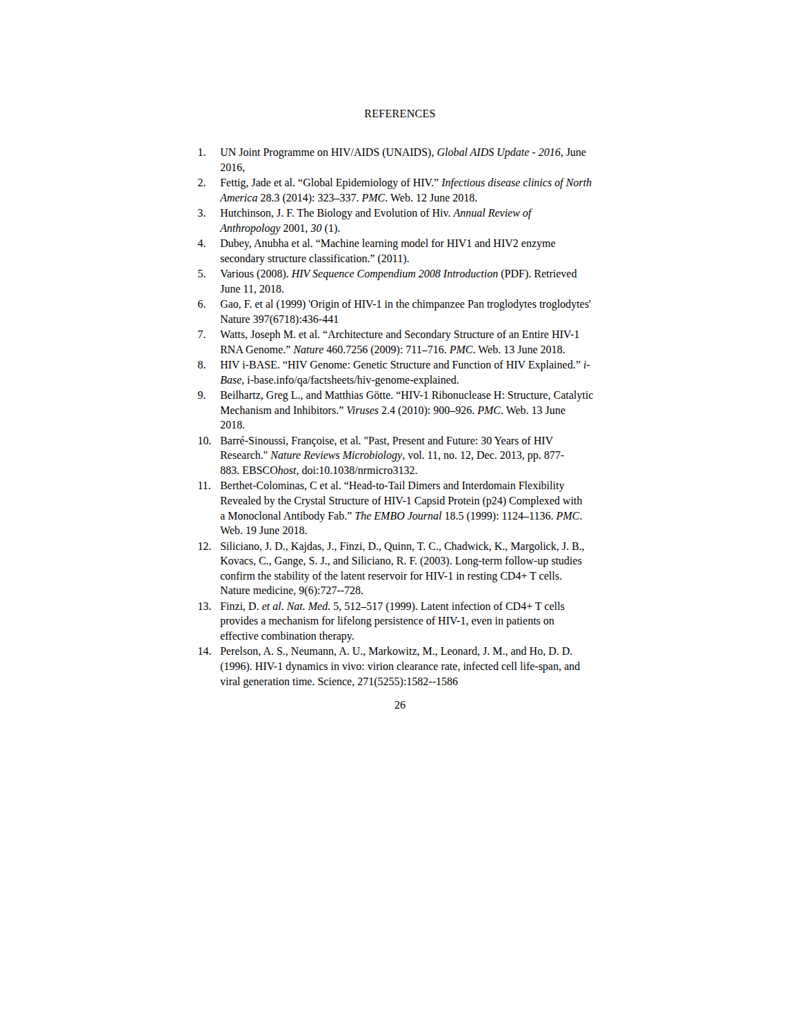REFERENCES
UN Joint Programme on HIV/AIDS (UNAIDS), Global AIDS Update - 2016, June
2016,
Fettig, Jade et al. “Global Epidemiology of HIV.” Infectious disease clinics of North
America 28.3 (2014): 323–337. PMC. Web. 12 June 2018.
Hutchinson, J. F. The Biology and Evolution of Hiv. Annual Review of
Anthropology 2001, 30 (1).
Dubey, Anubha et al. “Machine learning model for HIV1 and HIV2 enzyme
secondary structure classification.” (2011).
Various (2008). HIV Sequence Compendium 2008 Introduction (PDF). Retrieved
June 11, 2018.
Gao, F. et al (1999) 'Origin of HIV-1 in the chimpanzee Pan troglodytes troglodytes'
Nature 397(6718):436-441
Watts, Joseph M. et al. “Architecture and Secondary Structure of an Entire HIV-1
RNA Genome.” Nature 460.7256 (2009): 711–716. PMC. Web. 13 June 2018.
HIV i-BASE. “HIV Genome: Genetic Structure and Function of HIV Explained.” i-
Base, i-base.info/qa/factsheets/hiv-genome-explained.
Beilhartz, Greg L., and Matthias Götte. “HIV-1 Ribonuclease H: Structure, Catalytic
Mechanism and Inhibitors.” Viruses 2.4 (2010): 900–926. PMC. Web. 13 June
2018.
Barré-Sinoussi, Françoise, et al. "Past, Present and Future: 30 Years of HIV
Research." Nature Reviews Microbiology, vol. 11, no. 12, Dec. 2013, pp. 877-
883. EBSCOhost, doi:10.1038/nrmicro3132.
Berthet-Colominas, C et al. “Head-to-Tail Dimers and Interdomain Flexibility
Revealed by the Crystal Structure of HIV-1 Capsid Protein (p24) Complexed with
a Monoclonal Antibody Fab.” The EMBO Journal 18.5 (1999): 1124–1136. PMC.
Web. 19 June 2018.
Siliciano, J. D., Kajdas, J., Finzi, D., Quinn, T. C., Chadwick, K., Margolick, J. B.,
Kovacs, C., Gange, S. J., and Siliciano, R. F. (2003). Long-term follow-up studies
confirm the stability of the latent reservoir for HIV-1 in resting CD4+ T cells.
Nature medicine, 9(6):727--728.
Finzi, D. et al. Nat. Med. 5, 512–517 (1999). Latent infection of CD4+ T cells
provides a mechanism for lifelong persistence of HIV-1, even in patients on
effective combination therapy.
Perelson, A. S., Neumann, A. U., Markowitz, M., Leonard, J. M., and Ho, D. D.
(1996). HIV-1 dynamics in vivo: virion clearance rate, infected cell life-span, and
viral generation time. Science, 271(5255):1582--1586
26